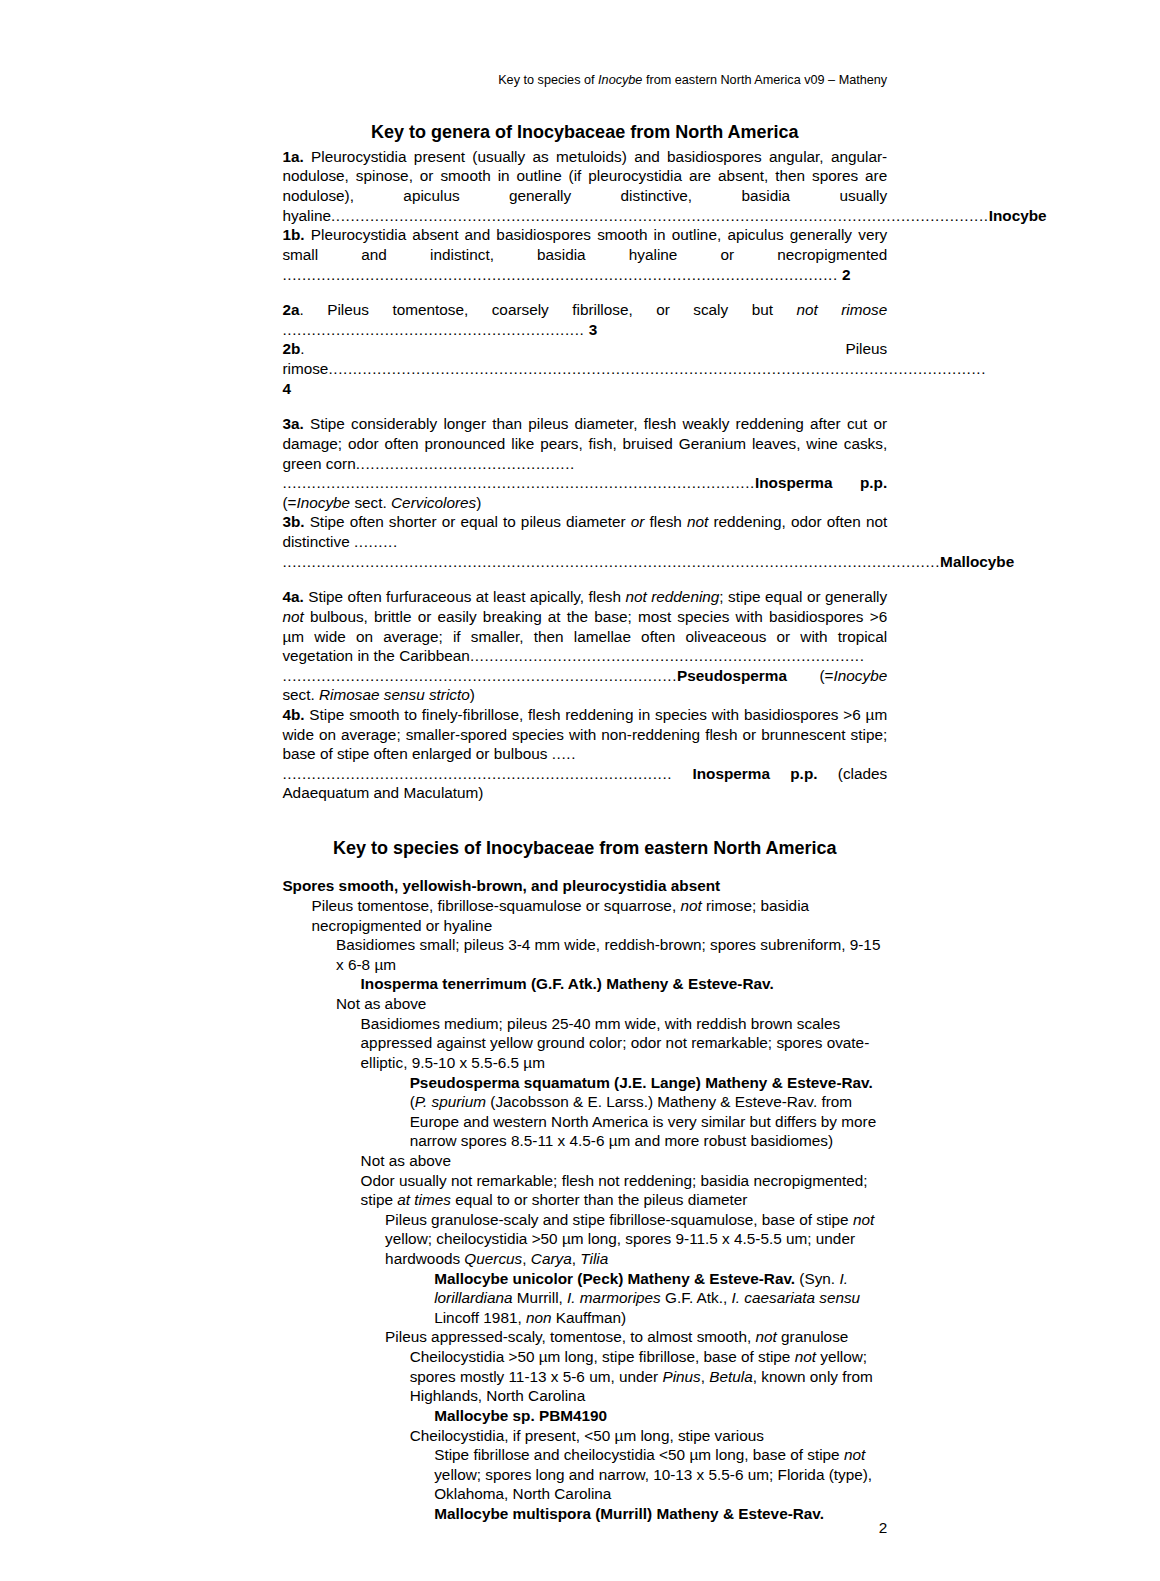Key to species of Inocybe from eastern North America v09 – Matheny
Key to genera of Inocybaceae from North America
1a. Pleurocystidia present (usually as metuloids) and basidiospores angular, angular-nodulose, spinose, or smooth in outline (if pleurocystidia are absent, then spores are nodulose), apiculus generally distinctive, basidia usually hyaline....................................................................................................................................... Inocybe
1b. Pleurocystidia absent and basidiospores smooth in outline, apiculus generally very small and indistinct, basidia hyaline or necropigmented .................................................................................................................. 2
2a. Pileus tomentose, coarsely fibrillose, or scaly but not rimose .............................................................. 3
2b. Pileus rimose....................................................................................................................................... 4
3a. Stipe considerably longer than pileus diameter, flesh weakly reddening after cut or damage; odor often pronounced like pears, fish, bruised Geranium leaves, wine casks, green corn.............................................
................................................................................................. Inosperma p.p. (=Inocybe sect. Cervicolores)
3b. Stipe often shorter or equal to pileus diameter or flesh not reddening, odor often not distinctive .........
....................................................................................................................................... Mallocybe
4a. Stipe often furfuraceous at least apically, flesh not reddening; stipe equal or generally not bulbous, brittle or easily breaking at the base; most species with basidiospores >6 µm wide on average; if smaller, then lamellae often oliveaceous or with tropical vegetation in the Caribbean.................................................................................
................................................................................. Pseudosperma (=Inocybe sect. Rimosae sensu stricto)
4b. Stipe smooth to finely-fibrillose, flesh reddening in species with basidiospores >6 µm wide on average; smaller-spored species with non-reddening flesh or brunnescent stipe; base of stipe often enlarged or bulbous .....
................................................................................ Inosperma p.p. (clades Adaequatum and Maculatum)
Key to species of Inocybaceae from eastern North America
Spores smooth, yellowish-brown, and pleurocystidia absent
Pileus tomentose, fibrillose-squamulose or squarrose, not rimose; basidia necropigmented or hyaline
Basidiomes small; pileus 3-4 mm wide, reddish-brown; spores subreniform, 9-15 x 6-8 µm
Inosperma tenerrimum (G.F. Atk.) Matheny & Esteve-Rav.
Not as above
Basidiomes medium; pileus 25-40 mm wide, with reddish brown scales appressed against yellow ground color; odor not remarkable; spores ovate-elliptic, 9.5-10 x 5.5-6.5 µm
Pseudosperma squamatum (J.E. Lange) Matheny & Esteve-Rav. (P. spurium (Jacobsson & E. Larss.) Matheny & Esteve-Rav. from Europe and western North America is very similar but differs by more narrow spores 8.5-11 x 4.5-6 µm and more robust basidiomes)
Not as above
Odor usually not remarkable; flesh not reddening; basidia necropigmented; stipe at times equal to or shorter than the pileus diameter
Pileus granulose-scaly and stipe fibrillose-squamulose, base of stipe not yellow; cheilocystidia >50 µm long, spores 9-11.5 x 4.5-5.5 um; under hardwoods Quercus, Carya, Tilia
Mallocybe unicolor (Peck) Matheny & Esteve-Rav. (Syn. I. lorillardiana Murrill, I. marmoripes G.F. Atk., I. caesariata sensu Lincoff 1981, non Kauffman)
Pileus appressed-scaly, tomentose, to almost smooth, not granulose
Cheilocystidia >50 µm long, stipe fibrillose, base of stipe not yellow; spores mostly 11-13 x 5-6 um, under Pinus, Betula, known only from Highlands, North Carolina
Mallocybe sp. PBM4190
Cheilocystidia, if present, <50 µm long, stipe various
Stipe fibrillose and cheilocystidia <50 µm long, base of stipe not yellow; spores long and narrow, 10-13 x 5.5-6 um; Florida (type), Oklahoma, North Carolina
Mallocybe multispora (Murrill) Matheny & Esteve-Rav.
2